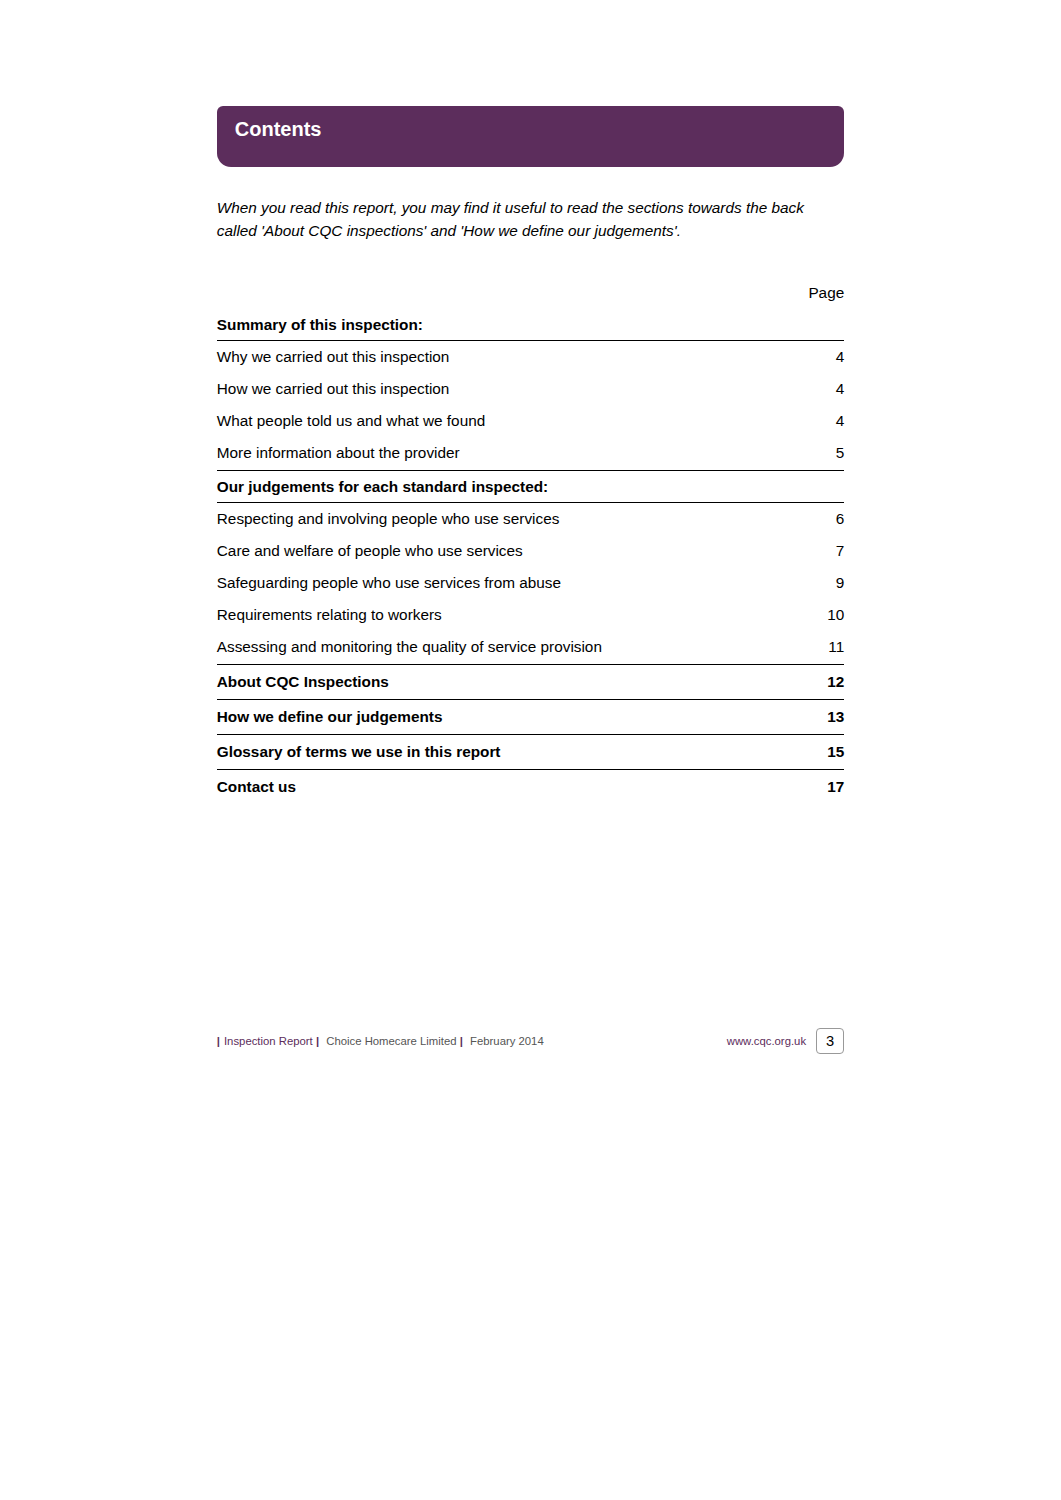Contents
When you read this report, you may find it useful to read the sections towards the back called 'About CQC inspections' and 'How we define our judgements'.
| | Page |
| Summary of this inspection: | |
| Why we carried out this inspection | 4 |
| How we carried out this inspection | 4 |
| What people told us and what we found | 4 |
| More information about the provider | 5 |
| Our judgements for each standard inspected: | |
| Respecting and involving people who use services | 6 |
| Care and welfare of people who use services | 7 |
| Safeguarding people who use services from abuse | 9 |
| Requirements relating to workers | 10 |
| Assessing and monitoring the quality of service provision | 11 |
| About CQC Inspections | 12 |
| How we define our judgements | 13 |
| Glossary of terms we use in this report | 15 |
| Contact us | 17 |
|Inspection Report | Choice Homecare Limited | February 2014
www.cqc.org.uk 3